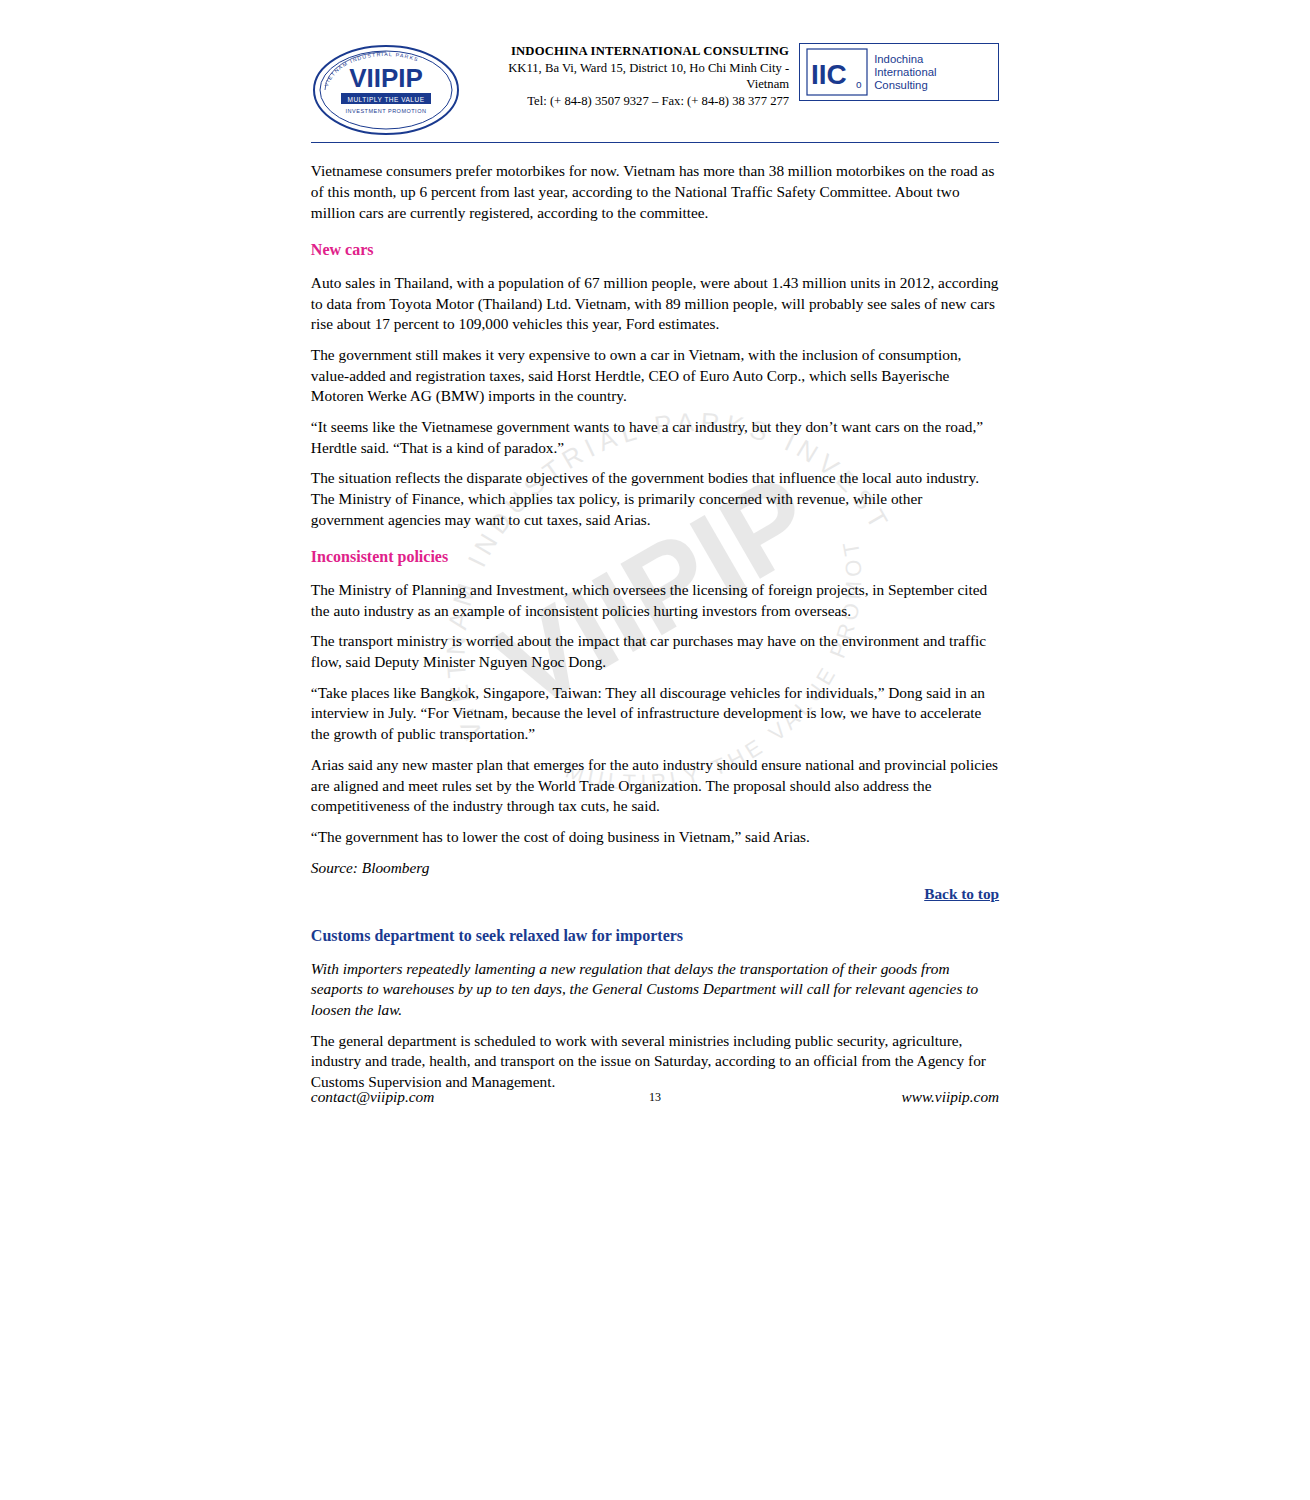VIIPIP MULTIPLY THE VALUE INVESTMENT PROMOTION VIETNAM INDUSTRIAL PARKS
INDOCHINA INTERNATIONAL CONSULTING
KK11, Ba Vi, Ward 15, District 10, Ho Chi Minh City - Vietnam
Tel: (+ 84-8) 3507 9327 – Fax: (+ 84-8) 38 377 277
IIC o
Indochina
International
Consulting
VIETNAM INDUSTRIAL PARKS INVESTMENT MULTIPLY THE VALUE PROMOTION VIIPIP
Vietnamese consumers prefer motorbikes for now. Vietnam has more than 38 million motorbikes on the road as of this month, up 6 percent from last year, according to the National Traffic Safety Committee. About two million cars are currently registered, according to the committee.
New cars
Auto sales in Thailand, with a population of 67 million people, were about 1.43 million units in 2012, according to data from Toyota Motor (Thailand) Ltd. Vietnam, with 89 million people, will probably see sales of new cars rise about 17 percent to 109,000 vehicles this year, Ford estimates.
The government still makes it very expensive to own a car in Vietnam, with the inclusion of consumption, value-added and registration taxes, said Horst Herdtle, CEO of Euro Auto Corp., which sells Bayerische Motoren Werke AG (BMW) imports in the country.
“It seems like the Vietnamese government wants to have a car industry, but they don’t want cars on the road,” Herdtle said. “That is a kind of paradox.”
The situation reflects the disparate objectives of the government bodies that influence the local auto industry. The Ministry of Finance, which applies tax policy, is primarily concerned with revenue, while other government agencies may want to cut taxes, said Arias.
Inconsistent policies
The Ministry of Planning and Investment, which oversees the licensing of foreign projects, in September cited the auto industry as an example of inconsistent policies hurting investors from overseas.
The transport ministry is worried about the impact that car purchases may have on the environment and traffic flow, said Deputy Minister Nguyen Ngoc Dong.
“Take places like Bangkok, Singapore, Taiwan: They all discourage vehicles for individuals,” Dong said in an interview in July. “For Vietnam, because the level of infrastructure development is low, we have to accelerate the growth of public transportation.”
Arias said any new master plan that emerges for the auto industry should ensure national and provincial policies are aligned and meet rules set by the World Trade Organization. The proposal should also address the competitiveness of the industry through tax cuts, he said.
“The government has to lower the cost of doing business in Vietnam,” said Arias.
Source: Bloomberg
Back to top
Customs department to seek relaxed law for importers
With importers repeatedly lamenting a new regulation that delays the transportation of their goods from seaports to warehouses by up to ten days, the General Customs Department will call for relevant agencies to loosen the law.
The general department is scheduled to work with several ministries including public security, agriculture, industry and trade, health, and transport on the issue on Saturday, according to an official from the Agency for Customs Supervision and Management.
contact@viipip.com
13
www.viipip.com